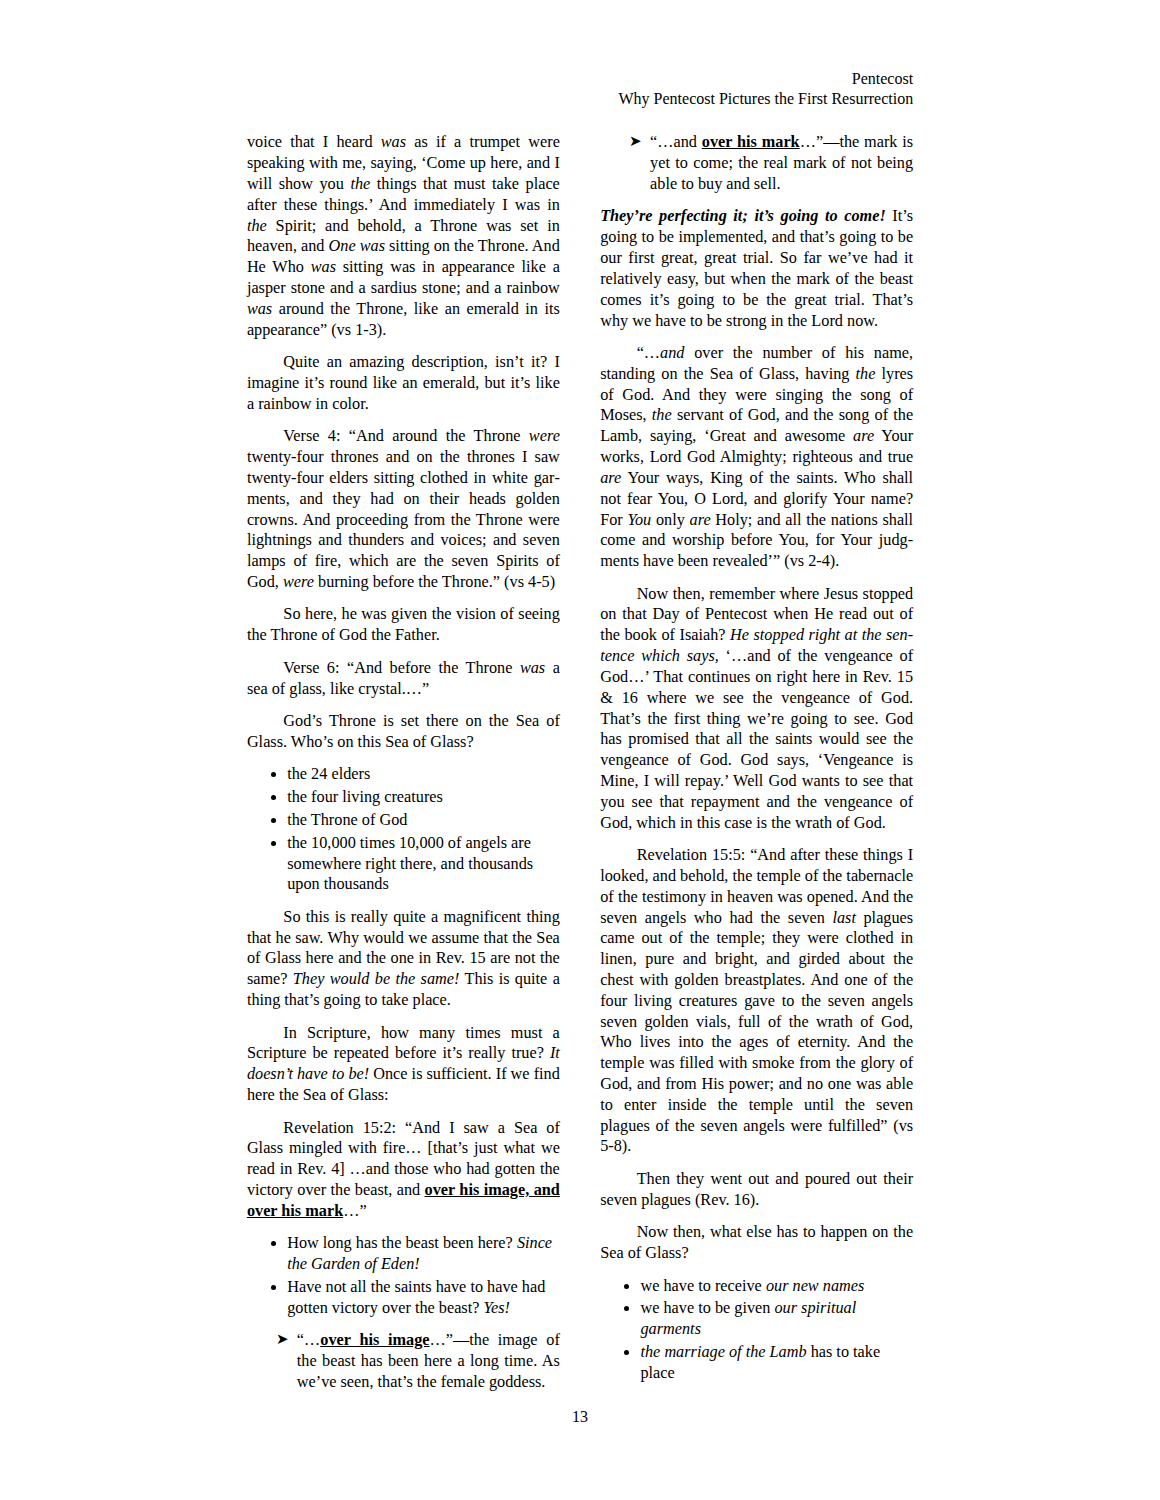Pentecost
Why Pentecost Pictures the First Resurrection
voice that I heard was as if a trumpet were speaking with me, saying, ‘Come up here, and I will show you the things that must take place after these things.’ And immediately I was in the Spirit; and behold, a Throne was set in heaven, and One was sitting on the Throne. And He Who was sitting was in appearance like a jasper stone and a sardius stone; and a rainbow was around the Throne, like an emerald in its appearance” (vs 1-3).
Quite an amazing description, isn’t it? I imagine it’s round like an emerald, but it’s like a rainbow in color.
Verse 4: “And around the Throne were twenty-four thrones and on the thrones I saw twenty-four elders sitting clothed in white garments, and they had on their heads golden crowns. And proceeding from the Throne were lightnings and thunders and voices; and seven lamps of fire, which are the seven Spirits of God, were burning before the Throne.” (vs 4-5)
So here, he was given the vision of seeing the Throne of God the Father.
Verse 6: “And before the Throne was a sea of glass, like crystal.…”
God’s Throne is set there on the Sea of Glass. Who’s on this Sea of Glass?
the 24 elders
the four living creatures
the Throne of God
the 10,000 times 10,000 of angels are somewhere right there, and thousands upon thousands
So this is really quite a magnificent thing that he saw. Why would we assume that the Sea of Glass here and the one in Rev. 15 are not the same? They would be the same! This is quite a thing that’s going to take place.
In Scripture, how many times must a Scripture be repeated before it’s really true? It doesn’t have to be! Once is sufficient. If we find here the Sea of Glass:
Revelation 15:2: “And I saw a Sea of Glass mingled with fire… [that’s just what we read in Rev. 4] …and those who had gotten the victory over the beast, and over his image, and over his mark…”
How long has the beast been here? Since the Garden of Eden!
Have not all the saints have to have had gotten victory over the beast? Yes!
“…over his image…”—the image of the beast has been here a long time. As we’ve seen, that’s the female goddess.
“…and over his mark…”—the mark is yet to come; the real mark of not being able to buy and sell.
They’re perfecting it; it’s going to come! It’s going to be implemented, and that’s going to be our first great, great trial. So far we’ve had it relatively easy, but when the mark of the beast comes it’s going to be the great trial. That’s why we have to be strong in the Lord now.
“…and over the number of his name, standing on the Sea of Glass, having the lyres of God. And they were singing the song of Moses, the servant of God, and the song of the Lamb, saying, ‘Great and awesome are Your works, Lord God Almighty; righteous and true are Your ways, King of the saints. Who shall not fear You, O Lord, and glorify Your name? For You only are Holy; and all the nations shall come and worship before You, for Your judgments have been revealed’” (vs 2-4).
Now then, remember where Jesus stopped on that Day of Pentecost when He read out of the book of Isaiah? He stopped right at the sentence which says, ‘…and of the vengeance of God…’ That continues on right here in Rev. 15 & 16 where we see the vengeance of God. That’s the first thing we’re going to see. God has promised that all the saints would see the vengeance of God. God says, ‘Vengeance is Mine, I will repay.’ Well God wants to see that you see that repayment and the vengeance of God, which in this case is the wrath of God.
Revelation 15:5: “And after these things I looked, and behold, the temple of the tabernacle of the testimony in heaven was opened. And the seven angels who had the seven last plagues came out of the temple; they were clothed in linen, pure and bright, and girded about the chest with golden breastplates. And one of the four living creatures gave to the seven angels seven golden vials, full of the wrath of God, Who lives into the ages of eternity. And the temple was filled with smoke from the glory of God, and from His power; and no one was able to enter inside the temple until the seven plagues of the seven angels were fulfilled” (vs 5-8).
Then they went out and poured out their seven plagues (Rev. 16).
Now then, what else has to happen on the Sea of Glass?
we have to receive our new names
we have to be given our spiritual garments
the marriage of the Lamb has to take place
13